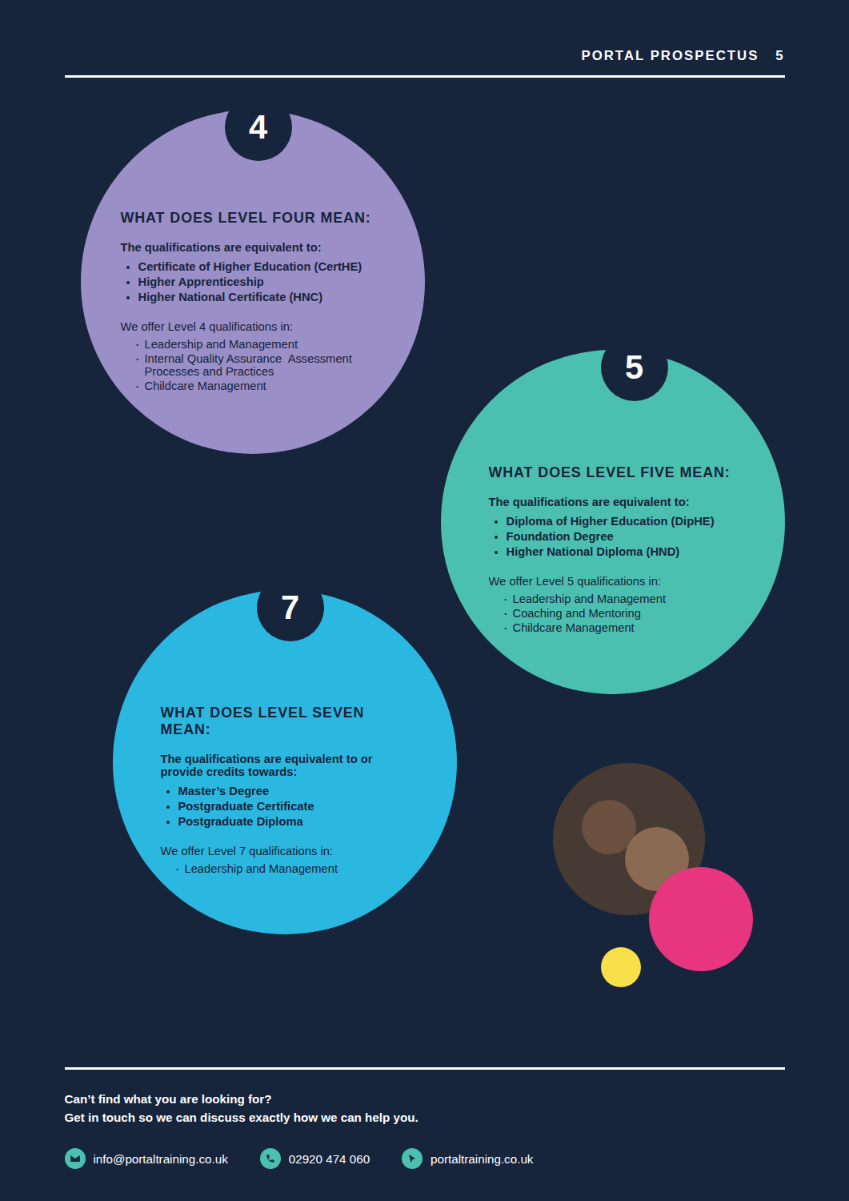Portal Prospectus 5
4
What does level four mean:
The qualifications are equivalent to:
Certificate of Higher Education (CertHE)
Higher Apprenticeship
Higher National Certificate (HNC)
We offer Level 4 qualifications in:
Leadership and Management
Internal Quality Assurance Assessment Processes and Practices
Childcare Management
5
What does level five mean:
The qualifications are equivalent to:
Diploma of Higher Education (DipHE)
Foundation Degree
Higher National Diploma (HND)
We offer Level 5 qualifications in:
Leadership and Management
Coaching and Mentoring
Childcare Management
7
What does level seven mean:
The qualifications are equivalent to or provide credits towards:
Master’s Degree
Postgraduate Certificate
Postgraduate Diploma
We offer Level 7 qualifications in:
Leadership and Management
Can’t find what you are looking for?
Get in touch so we can discuss exactly how we can help you.
info@portaltraining.co.uk
02920 474 060
portaltraining.co.uk